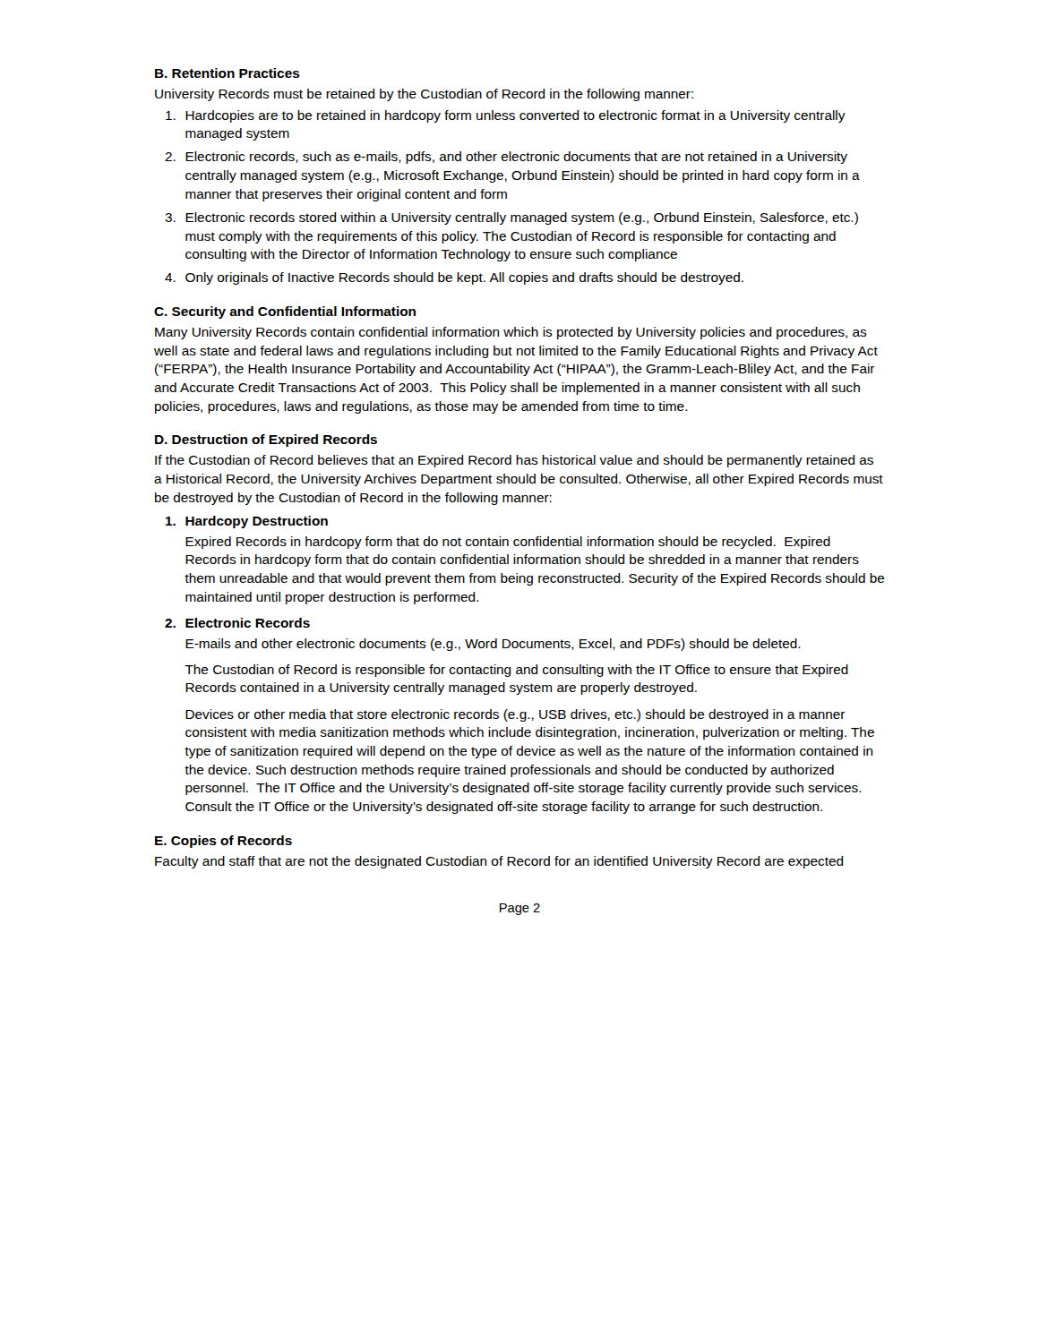B. Retention Practices
University Records must be retained by the Custodian of Record in the following manner:
Hardcopies are to be retained in hardcopy form unless converted to electronic format in a University centrally managed system
Electronic records, such as e-mails, pdfs, and other electronic documents that are not retained in a University centrally managed system (e.g., Microsoft Exchange, Orbund Einstein) should be printed in hard copy form in a manner that preserves their original content and form
Electronic records stored within a University centrally managed system (e.g., Orbund Einstein, Salesforce, etc.) must comply with the requirements of this policy. The Custodian of Record is responsible for contacting and consulting with the Director of Information Technology to ensure such compliance
Only originals of Inactive Records should be kept. All copies and drafts should be destroyed.
C. Security and Confidential Information
Many University Records contain confidential information which is protected by University policies and procedures, as well as state and federal laws and regulations including but not limited to the Family Educational Rights and Privacy Act (“FERPA”), the Health Insurance Portability and Accountability Act (“HIPAA”), the Gramm-Leach-Bliley Act, and the Fair and Accurate Credit Transactions Act of 2003. This Policy shall be implemented in a manner consistent with all such policies, procedures, laws and regulations, as those may be amended from time to time.
D. Destruction of Expired Records
If the Custodian of Record believes that an Expired Record has historical value and should be permanently retained as a Historical Record, the University Archives Department should be consulted. Otherwise, all other Expired Records must be destroyed by the Custodian of Record in the following manner:
Hardcopy Destruction
Expired Records in hardcopy form that do not contain confidential information should be recycled. Expired Records in hardcopy form that do contain confidential information should be shredded in a manner that renders them unreadable and that would prevent them from being reconstructed. Security of the Expired Records should be maintained until proper destruction is performed.
Electronic Records
E-mails and other electronic documents (e.g., Word Documents, Excel, and PDFs) should be deleted.
The Custodian of Record is responsible for contacting and consulting with the IT Office to ensure that Expired Records contained in a University centrally managed system are properly destroyed.
Devices or other media that store electronic records (e.g., USB drives, etc.) should be destroyed in a manner consistent with media sanitization methods which include disintegration, incineration, pulverization or melting. The type of sanitization required will depend on the type of device as well as the nature of the information contained in the device. Such destruction methods require trained professionals and should be conducted by authorized personnel. The IT Office and the University’s designated off-site storage facility currently provide such services. Consult the IT Office or the University’s designated off-site storage facility to arrange for such destruction.
E. Copies of Records
Faculty and staff that are not the designated Custodian of Record for an identified University Record are expected
Page 2